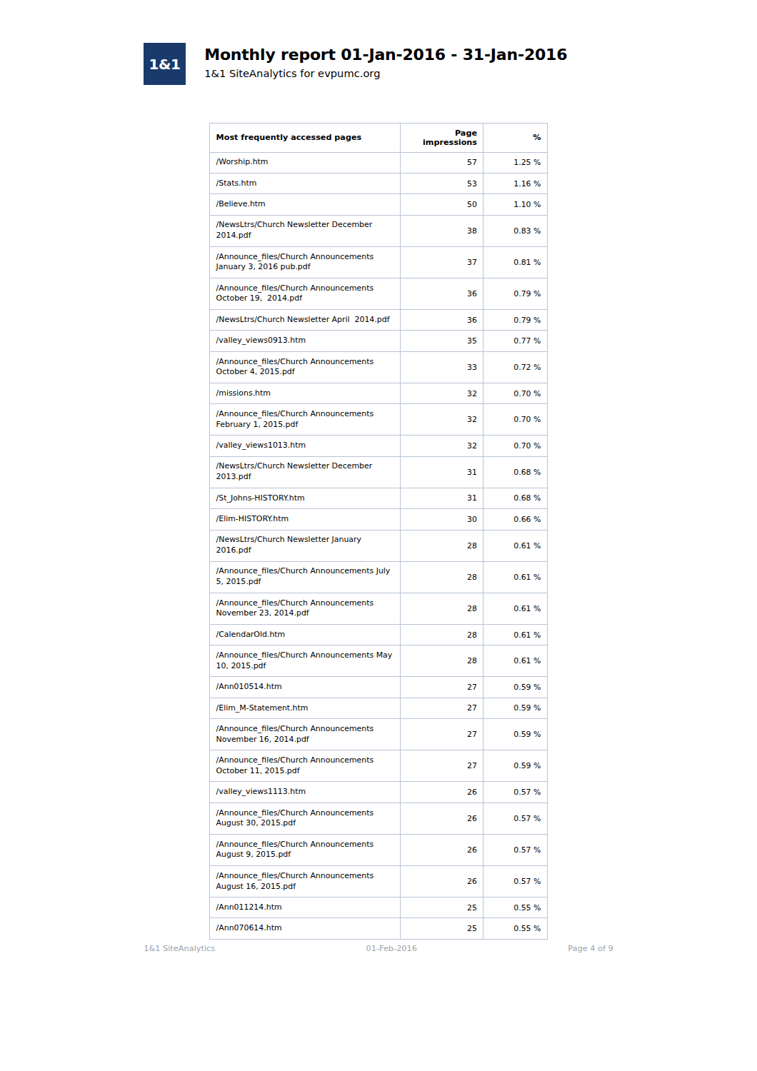1&1
Monthly report 01-Jan-2016 - 31-Jan-2016
1&1 SiteAnalytics for evpumc.org
| Most frequently accessed pages | Page impressions | % |
| --- | --- | --- |
| /Worship.htm | 57 | 1.25 % |
| /Stats.htm | 53 | 1.16 % |
| /Believe.htm | 50 | 1.10 % |
| /NewsLtrs/Church Newsletter December 2014.pdf | 38 | 0.83 % |
| /Announce_files/Church Announcements January 3, 2016 pub.pdf | 37 | 0.81 % |
| /Announce_files/Church Announcements October 19, 2014.pdf | 36 | 0.79 % |
| /NewsLtrs/Church Newsletter April 2014.pdf | 36 | 0.79 % |
| /valley_views0913.htm | 35 | 0.77 % |
| /Announce_files/Church Announcements October 4, 2015.pdf | 33 | 0.72 % |
| /missions.htm | 32 | 0.70 % |
| /Announce_files/Church Announcements February 1, 2015.pdf | 32 | 0.70 % |
| /valley_views1013.htm | 32 | 0.70 % |
| /NewsLtrs/Church Newsletter December 2013.pdf | 31 | 0.68 % |
| /St_Johns-HISTORY.htm | 31 | 0.68 % |
| /Elim-HISTORY.htm | 30 | 0.66 % |
| /NewsLtrs/Church Newsletter January 2016.pdf | 28 | 0.61 % |
| /Announce_files/Church Announcements July 5, 2015.pdf | 28 | 0.61 % |
| /Announce_files/Church Announcements November 23, 2014.pdf | 28 | 0.61 % |
| /CalendarOld.htm | 28 | 0.61 % |
| /Announce_files/Church Announcements May 10, 2015.pdf | 28 | 0.61 % |
| /Ann010514.htm | 27 | 0.59 % |
| /Elim_M-Statement.htm | 27 | 0.59 % |
| /Announce_files/Church Announcements November 16, 2014.pdf | 27 | 0.59 % |
| /Announce_files/Church Announcements October 11, 2015.pdf | 27 | 0.59 % |
| /valley_views1113.htm | 26 | 0.57 % |
| /Announce_files/Church Announcements August 30, 2015.pdf | 26 | 0.57 % |
| /Announce_files/Church Announcements August 9, 2015.pdf | 26 | 0.57 % |
| /Announce_files/Church Announcements August 16, 2015.pdf | 26 | 0.57 % |
| /Ann011214.htm | 25 | 0.55 % |
| /Ann070614.htm | 25 | 0.55 % |
1&1 SiteAnalytics 01-Feb-2016 Page 4 of 9